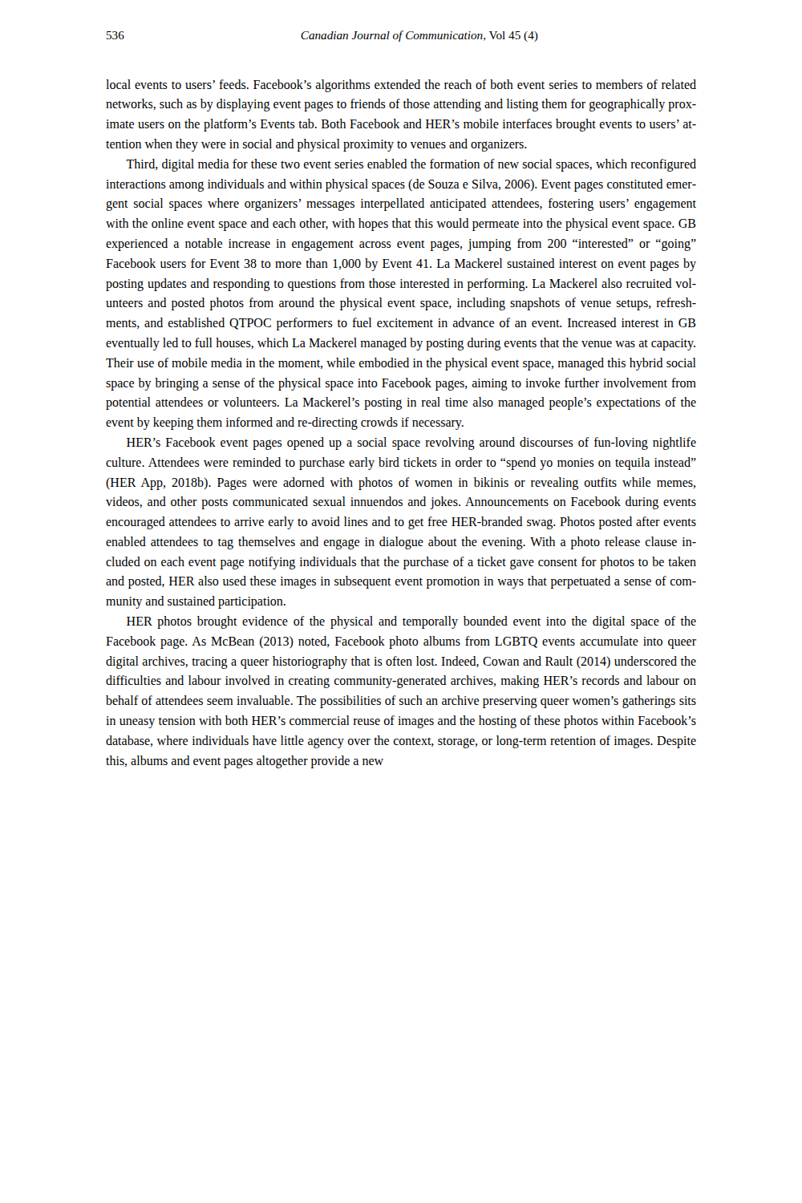536 Canadian Journal of Communication, Vol 45 (4)
local events to users’ feeds. Facebook’s algorithms extended the reach of both event series to members of related networks, such as by displaying event pages to friends of those attending and listing them for geographically proximate users on the platform’s Events tab. Both Facebook and HER’s mobile interfaces brought events to users’ attention when they were in social and physical proximity to venues and organizers.
Third, digital media for these two event series enabled the formation of new social spaces, which reconfigured interactions among individuals and within physical spaces (de Souza e Silva, 2006). Event pages constituted emergent social spaces where organizers’ messages interpellated anticipated attendees, fostering users’ engagement with the online event space and each other, with hopes that this would permeate into the physical event space. GB experienced a notable increase in engagement across event pages, jumping from 200 “interested” or “going” Facebook users for Event 38 to more than 1,000 by Event 41. La Mackerel sustained interest on event pages by posting updates and responding to questions from those interested in performing. La Mackerel also recruited volunteers and posted photos from around the physical event space, including snapshots of venue setups, refreshments, and established QTPOC performers to fuel excitement in advance of an event. Increased interest in GB eventually led to full houses, which La Mackerel managed by posting during events that the venue was at capacity. Their use of mobile media in the moment, while embodied in the physical event space, managed this hybrid social space by bringing a sense of the physical space into Facebook pages, aiming to invoke further involvement from potential attendees or volunteers. La Mackerel’s posting in real time also managed people’s expectations of the event by keeping them informed and re-directing crowds if necessary.
HER’s Facebook event pages opened up a social space revolving around discourses of fun-loving nightlife culture. Attendees were reminded to purchase early bird tickets in order to “spend yo monies on tequila instead” (HER App, 2018b). Pages were adorned with photos of women in bikinis or revealing outfits while memes, videos, and other posts communicated sexual innuendos and jokes. Announcements on Facebook during events encouraged attendees to arrive early to avoid lines and to get free HER-branded swag. Photos posted after events enabled attendees to tag themselves and engage in dialogue about the evening. With a photo release clause included on each event page notifying individuals that the purchase of a ticket gave consent for photos to be taken and posted, HER also used these images in subsequent event promotion in ways that perpetuated a sense of community and sustained participation.
HER photos brought evidence of the physical and temporally bounded event into the digital space of the Facebook page. As McBean (2013) noted, Facebook photo albums from LGBTQ events accumulate into queer digital archives, tracing a queer historiography that is often lost. Indeed, Cowan and Rault (2014) underscored the difficulties and labour involved in creating community-generated archives, making HER’s records and labour on behalf of attendees seem invaluable. The possibilities of such an archive preserving queer women’s gatherings sits in uneasy tension with both HER’s commercial reuse of images and the hosting of these photos within Facebook’s database, where individuals have little agency over the context, storage, or long-term retention of images. Despite this, albums and event pages altogether provide a new